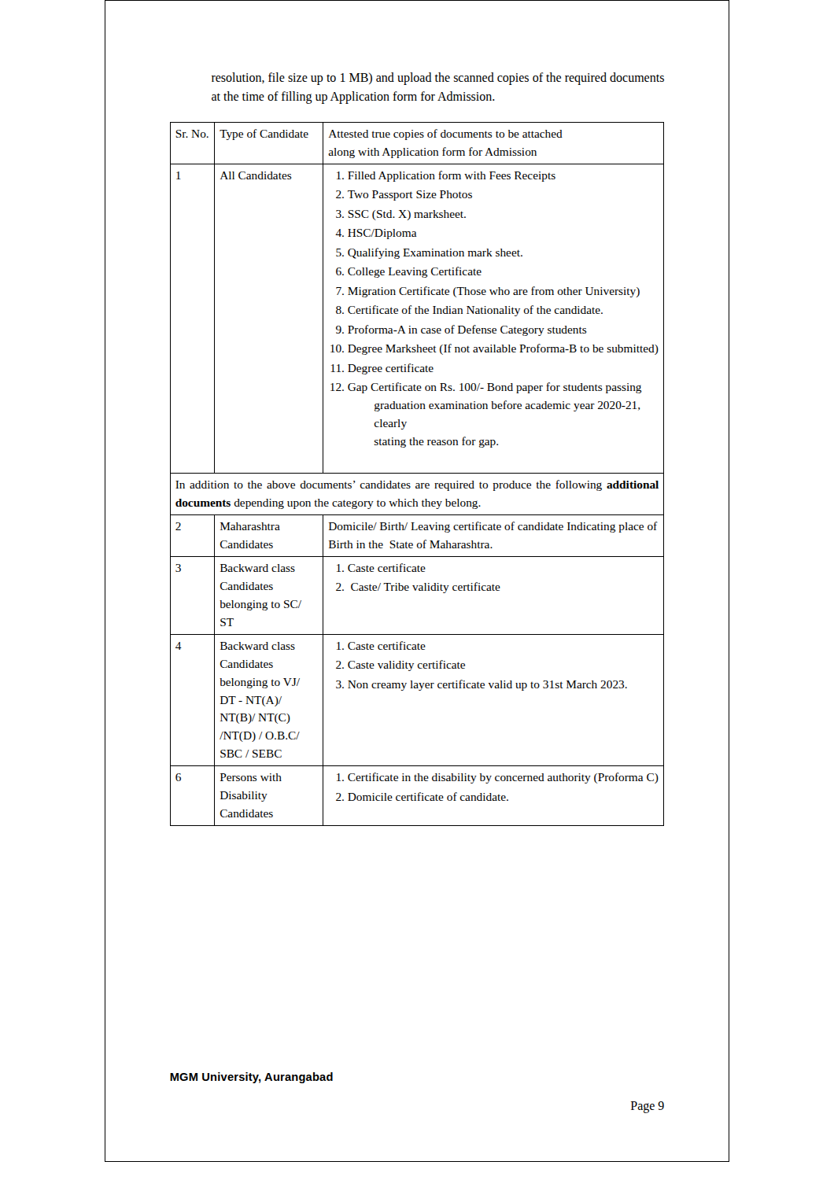resolution, file size up to 1 MB) and upload the scanned copies of the required documents at the time of filling up Application form for Admission.
| Sr. No. | Type of Candidate | Attested true copies of documents to be attached along with Application form for Admission |
| --- | --- | --- |
| 1 | All Candidates | Filled Application form with Fees Receipts Two Passport Size Photos SSC (Std. X) marksheet. HSC/Diploma Qualifying Examination mark sheet. College Leaving Certificate Migration Certificate (Those who are from other University) Certificate of the Indian Nationality of the candidate. Proforma-A in case of Defense Category students Degree Marksheet (If not available Proforma-B to be submitted) Degree certificate Gap Certificate on Rs. 100/- Bond paper for students passing graduation examination before academic year 2020-21, clearly stating the reason for gap. |
| In addition to the above documents’ candidates are required to produce the following additional documents depending upon the category to which they belong. |
| 2 | Maharashtra Candidates | Domicile/ Birth/ Leaving certificate of candidate Indicating place of Birth in the State of Maharashtra. |
| 3 | Backward class Candidates belonging to SC/ ST | Caste certificate Caste/ Tribe validity certificate |
| 4 | Backward class Candidates belonging to VJ/ DT - NT(A)/ NT(B)/ NT(C) /NT(D) / O.B.C/ SBC / SEBC | Caste certificate Caste validity certificate Non creamy layer certificate valid up to 31st March 2023. |
| 6 | Persons with Disability Candidates | Certificate in the disability by concerned authority (Proforma C) Domicile certificate of candidate. |
MGM University, Aurangabad
Page 9